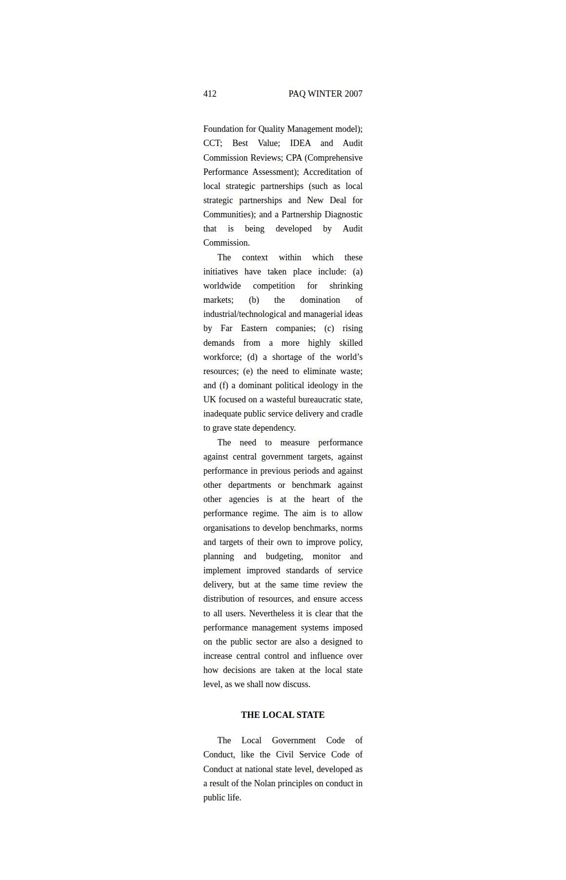412 PAQ WINTER 2007
Foundation for Quality Management model); CCT; Best Value; IDEA and Audit Commission Reviews; CPA (Comprehensive Performance Assessment); Accreditation of local strategic partnerships (such as local strategic partnerships and New Deal for Communities); and a Partnership Diagnostic that is being developed by Audit Commission.
The context within which these initiatives have taken place include: (a) worldwide competition for shrinking markets; (b) the domination of industrial/technological and managerial ideas by Far Eastern companies; (c) rising demands from a more highly skilled workforce; (d) a shortage of the world’s resources; (e) the need to eliminate waste; and (f) a dominant political ideology in the UK focused on a wasteful bureaucratic state, inadequate public service delivery and cradle to grave state dependency.
The need to measure performance against central government targets, against performance in previous periods and against other departments or benchmark against other agencies is at the heart of the performance regime. The aim is to allow organisations to develop benchmarks, norms and targets of their own to improve policy, planning and budgeting, monitor and implement improved standards of service delivery, but at the same time review the distribution of resources, and ensure access to all users. Nevertheless it is clear that the performance management systems imposed on the public sector are also a designed to increase central control and influence over how decisions are taken at the local state level, as we shall now discuss.
THE LOCAL STATE
The Local Government Code of Conduct, like the Civil Service Code of Conduct at national state level, developed as a result of the Nolan principles on conduct in public life.